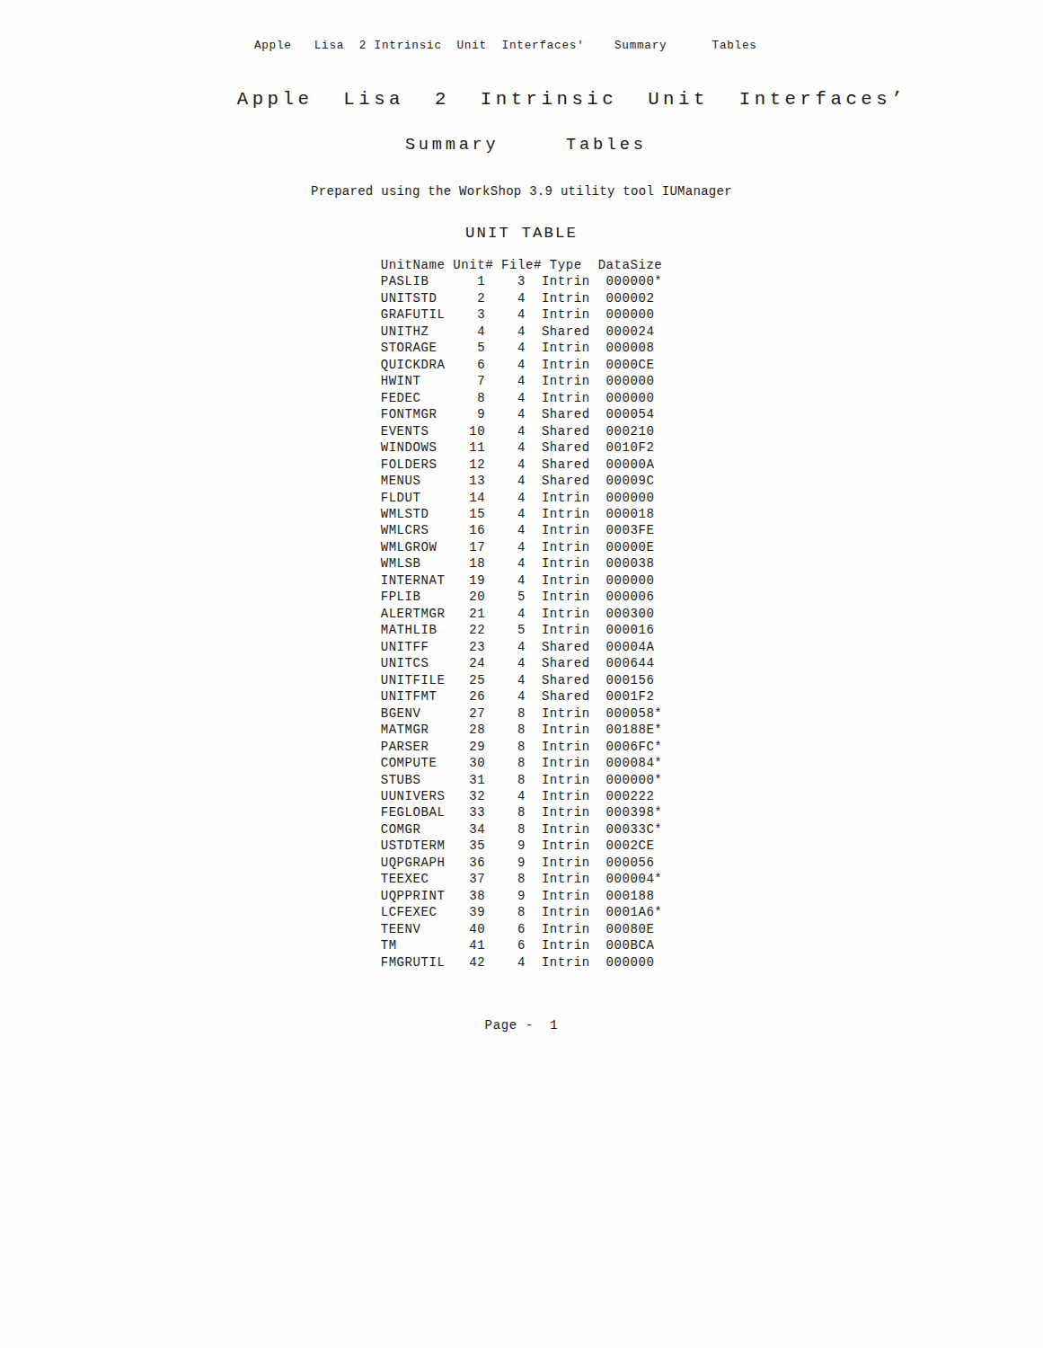Apple Lisa 2 Intrinsic Unit Interfaces' Summary Tables
Apple Lisa 2 Intrinsic Unit Interfaces’
Summary Tables
Prepared using the WorkShop 3.9 utility tool IUManager
UNIT TABLE
UnitName Unit# File# Type  DataSize
PASLIB      1    3  Intrin  000000*
UNITSTD     2    4  Intrin  000002
GRAFUTIL    3    4  Intrin  000000
UNITHZ      4    4  Shared  000024
STORAGE     5    4  Intrin  000008
QUICKDRA    6    4  Intrin  0000CE
HWINT       7    4  Intrin  000000
FEDEC       8    4  Intrin  000000
FONTMGR     9    4  Shared  000054
EVENTS     10    4  Shared  000210
WINDOWS    11    4  Shared  0010F2
FOLDERS    12    4  Shared  00000A
MENUS      13    4  Shared  00009C
FLDUT      14    4  Intrin  000000
WMLSTD     15    4  Intrin  000018
WMLCRS     16    4  Intrin  0003FE
WMLGROW    17    4  Intrin  00000E
WMLSB      18    4  Intrin  000038
INTERNAT   19    4  Intrin  000000
FPLIB      20    5  Intrin  000006
ALERTMGR   21    4  Intrin  000300
MATHLIB    22    5  Intrin  000016
UNITFF     23    4  Shared  00004A
UNITCS     24    4  Shared  000644
UNITFILE   25    4  Shared  000156
UNITFMT    26    4  Shared  0001F2
BGENV      27    8  Intrin  000058*
MATMGR     28    8  Intrin  00188E*
PARSER     29    8  Intrin  0006FC*
COMPUTE    30    8  Intrin  000084*
STUBS      31    8  Intrin  000000*
UUNIVERS   32    4  Intrin  000222
FEGLOBAL   33    8  Intrin  000398*
COMGR      34    8  Intrin  00033C*
USTDTERM   35    9  Intrin  0002CE
UQPGRAPH   36    9  Intrin  000056
TEEXEC     37    8  Intrin  000004*
UQPPRINT   38    9  Intrin  000188
LCFEXEC    39    8  Intrin  0001A6*
TEENV      40    6  Intrin  00080E
TM         41    6  Intrin  000BCA
FMGRUTIL   42    4  Intrin  000000
Page - 1